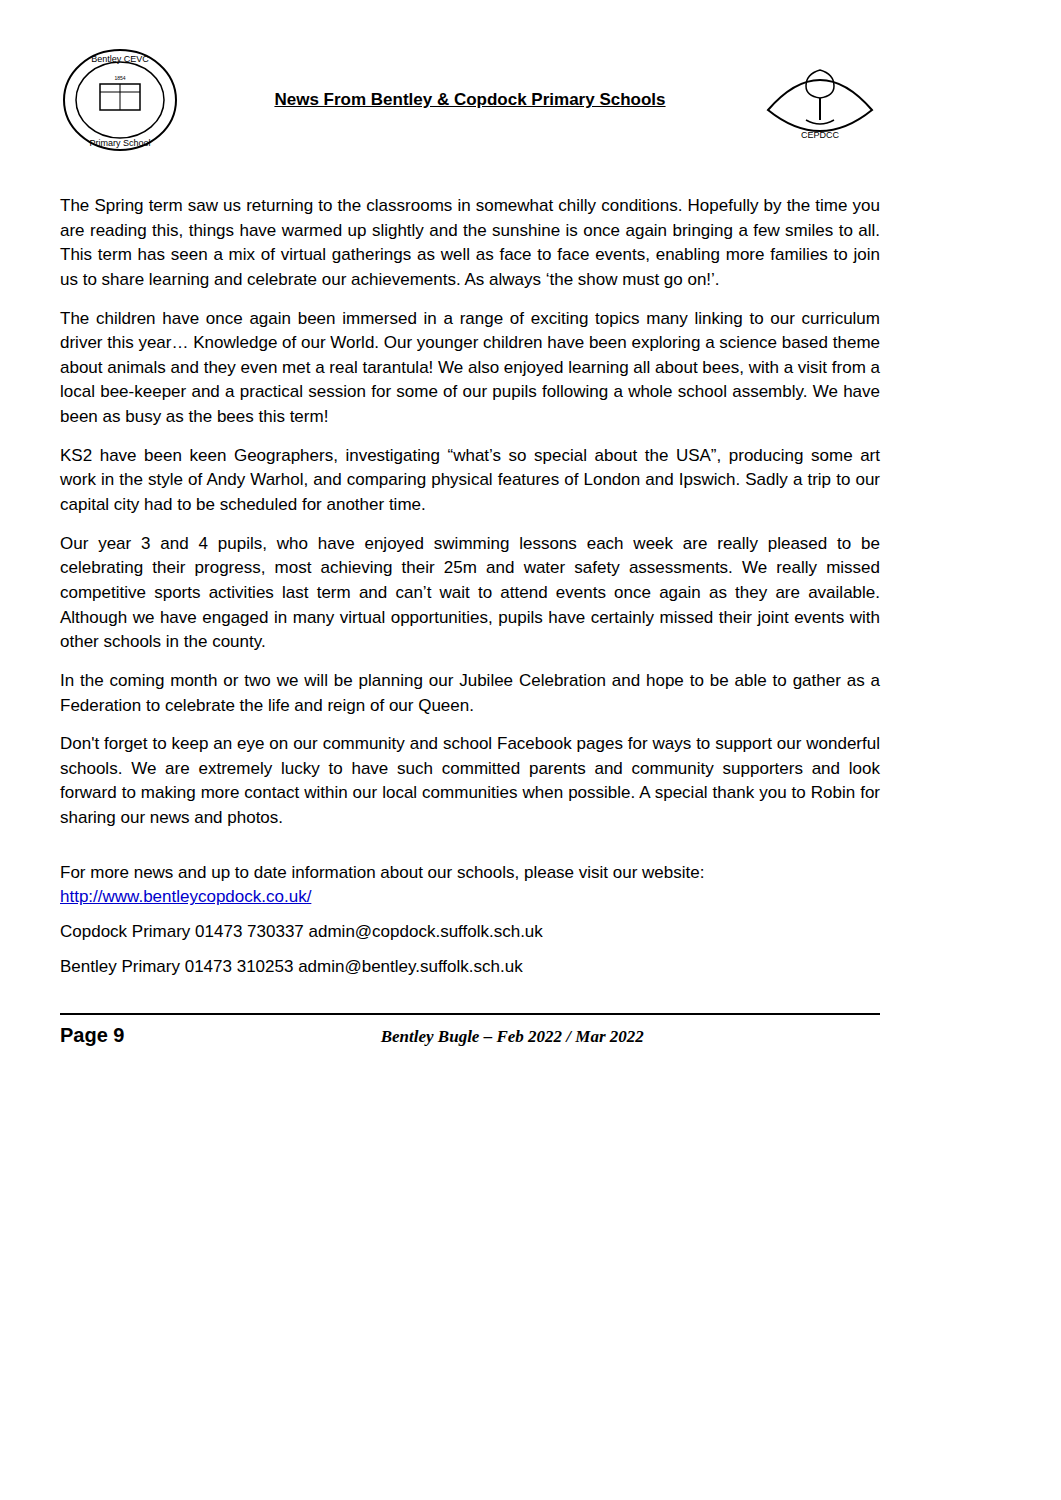Bentley CEVC Primary School 1854
News From Bentley & Copdock Primary Schools
CEPDCC
The Spring term saw us returning to the classrooms in somewhat chilly conditions. Hopefully by the time you are reading this, things have warmed up slightly and the sunshine is once again bringing a few smiles to all. This term has seen a mix of virtual gatherings as well as face to face events, enabling more families to join us to share learning and celebrate our achievements. As always ‘the show must go on!’.
The children have once again been immersed in a range of exciting topics many linking to our curriculum driver this year… Knowledge of our World. Our younger children have been exploring a science based theme about animals and they even met a real tarantula! We also enjoyed learning all about bees, with a visit from a local bee-keeper and a practical session for some of our pupils following a whole school assembly. We have been as busy as the bees this term!
KS2 have been keen Geographers, investigating “what’s so special about the USA”, producing some art work in the style of Andy Warhol, and comparing physical features of London and Ipswich. Sadly a trip to our capital city had to be scheduled for another time.
Our year 3 and 4 pupils, who have enjoyed swimming lessons each week are really pleased to be celebrating their progress, most achieving their 25m and water safety assessments. We really missed competitive sports activities last term and can’t wait to attend events once again as they are available. Although we have engaged in many virtual opportunities, pupils have certainly missed their joint events with other schools in the county.
In the coming month or two we will be planning our Jubilee Celebration and hope to be able to gather as a Federation to celebrate the life and reign of our Queen.
Don't forget to keep an eye on our community and school Facebook pages for ways to support our wonderful schools. We are extremely lucky to have such committed parents and community supporters and look forward to making more contact within our local communities when possible. A special thank you to Robin for sharing our news and photos.
For more news and up to date information about our schools, please visit our website: http://www.bentleycopdock.co.uk/
Copdock Primary 01473 730337 admin@copdock.suffolk.sch.uk
Bentley Primary 01473 310253 admin@bentley.suffolk.sch.uk
Page 9 Bentley Bugle – Feb 2022 / Mar 2022